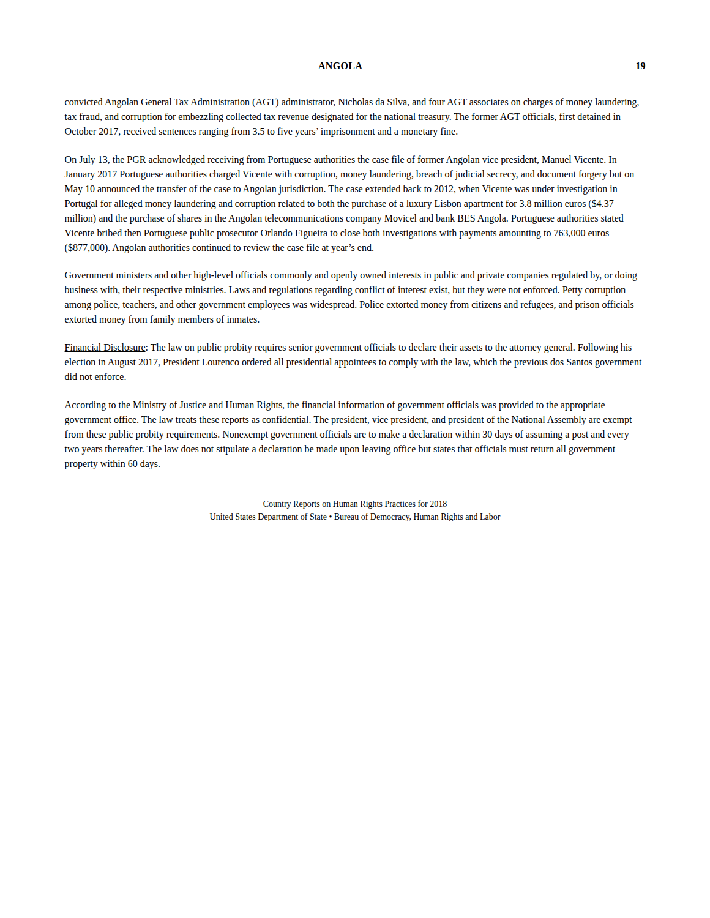ANGOLA
19
convicted Angolan General Tax Administration (AGT) administrator, Nicholas da Silva, and four AGT associates on charges of money laundering, tax fraud, and corruption for embezzling collected tax revenue designated for the national treasury. The former AGT officials, first detained in October 2017, received sentences ranging from 3.5 to five years’ imprisonment and a monetary fine.
On July 13, the PGR acknowledged receiving from Portuguese authorities the case file of former Angolan vice president, Manuel Vicente. In January 2017 Portuguese authorities charged Vicente with corruption, money laundering, breach of judicial secrecy, and document forgery but on May 10 announced the transfer of the case to Angolan jurisdiction. The case extended back to 2012, when Vicente was under investigation in Portugal for alleged money laundering and corruption related to both the purchase of a luxury Lisbon apartment for 3.8 million euros ($4.37 million) and the purchase of shares in the Angolan telecommunications company Movicel and bank BES Angola. Portuguese authorities stated Vicente bribed then Portuguese public prosecutor Orlando Figueira to close both investigations with payments amounting to 763,000 euros ($877,000). Angolan authorities continued to review the case file at year’s end.
Government ministers and other high-level officials commonly and openly owned interests in public and private companies regulated by, or doing business with, their respective ministries. Laws and regulations regarding conflict of interest exist, but they were not enforced. Petty corruption among police, teachers, and other government employees was widespread. Police extorted money from citizens and refugees, and prison officials extorted money from family members of inmates.
Financial Disclosure: The law on public probity requires senior government officials to declare their assets to the attorney general. Following his election in August 2017, President Lourenco ordered all presidential appointees to comply with the law, which the previous dos Santos government did not enforce.
According to the Ministry of Justice and Human Rights, the financial information of government officials was provided to the appropriate government office. The law treats these reports as confidential. The president, vice president, and president of the National Assembly are exempt from these public probity requirements. Nonexempt government officials are to make a declaration within 30 days of assuming a post and every two years thereafter. The law does not stipulate a declaration be made upon leaving office but states that officials must return all government property within 60 days.
Country Reports on Human Rights Practices for 2018
United States Department of State • Bureau of Democracy, Human Rights and Labor